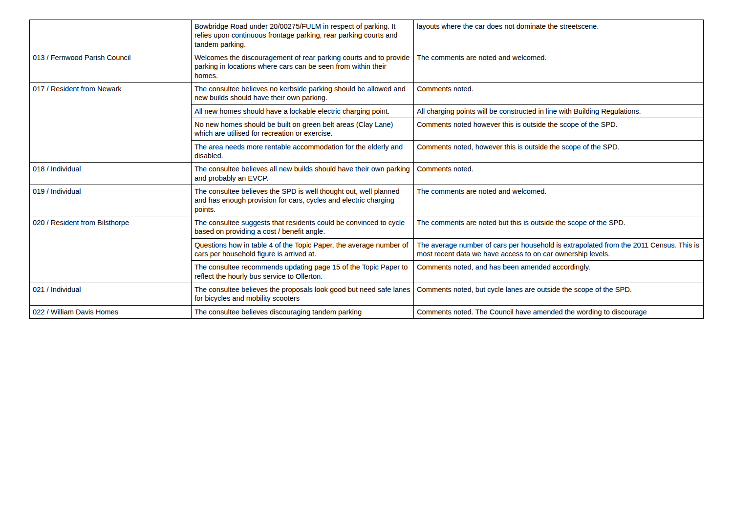| | Bowbridge Road under 20/00275/FULM in respect of parking. It relies upon continuous frontage parking, rear parking courts and tandem parking. | layouts where the car does not dominate the streetscene. |
| 013 / Fernwood Parish Council | Welcomes the discouragement of rear parking courts and to provide parking in locations where cars can be seen from within their homes. | The comments are noted and welcomed. |
| 017 / Resident from Newark | The consultee believes no kerbside parking should be allowed and new builds should have their own parking. | Comments noted. |
| All new homes should have a lockable electric charging point. | All charging points will be constructed in line with Building Regulations. |
| No new homes should be built on green belt areas (Clay Lane) which are utilised for recreation or exercise. | Comments noted however this is outside the scope of the SPD. |
| The area needs more rentable accommodation for the elderly and disabled. | Comments noted, however this is outside the scope of the SPD. |
| 018 / Individual | The consultee believes all new builds should have their own parking and probably an EVCP. | Comments noted. |
| 019 / Individual | The consultee believes the SPD is well thought out, well planned and has enough provision for cars, cycles and electric charging points. | The comments are noted and welcomed. |
| 020 / Resident from Bilsthorpe | The consultee suggests that residents could be convinced to cycle based on providing a cost / benefit angle. | The comments are noted but this is outside the scope of the SPD. |
| Questions how in table 4 of the Topic Paper, the average number of cars per household figure is arrived at. | The average number of cars per household is extrapolated from the 2011 Census. This is most recent data we have access to on car ownership levels. |
| The consultee recommends updating page 15 of the Topic Paper to reflect the hourly bus service to Ollerton. | Comments noted, and has been amended accordingly. |
| 021 / Individual | The consultee believes the proposals look good but need safe lanes for bicycles and mobility scooters | Comments noted, but cycle lanes are outside the scope of the SPD. |
| 022 / William Davis Homes | The consultee believes discouraging tandem parking | Comments noted. The Council have amended the wording to discourage |